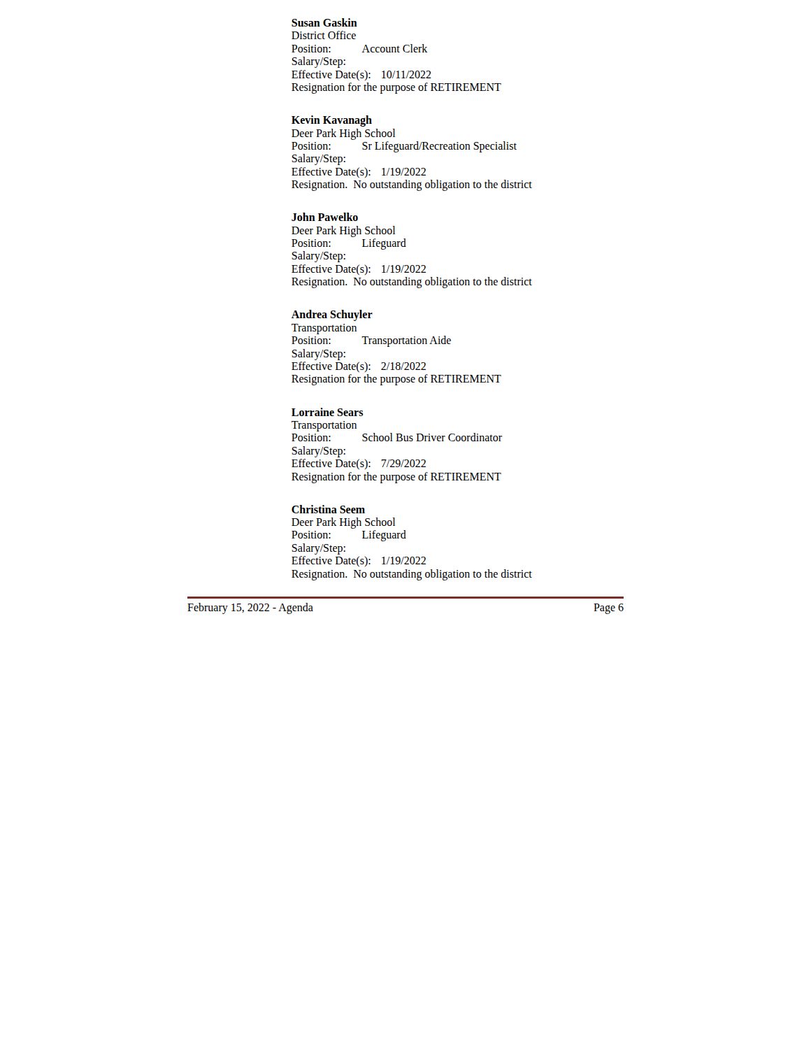Susan Gaskin
District Office
Position: Account Clerk
Salary/Step:
Effective Date(s): 10/11/2022
Resignation for the purpose of RETIREMENT
Kevin Kavanagh
Deer Park High School
Position: Sr Lifeguard/Recreation Specialist
Salary/Step:
Effective Date(s): 1/19/2022
Resignation. No outstanding obligation to the district
John Pawelko
Deer Park High School
Position: Lifeguard
Salary/Step:
Effective Date(s): 1/19/2022
Resignation. No outstanding obligation to the district
Andrea Schuyler
Transportation
Position: Transportation Aide
Salary/Step:
Effective Date(s): 2/18/2022
Resignation for the purpose of RETIREMENT
Lorraine Sears
Transportation
Position: School Bus Driver Coordinator
Salary/Step:
Effective Date(s): 7/29/2022
Resignation for the purpose of RETIREMENT
Christina Seem
Deer Park High School
Position: Lifeguard
Salary/Step:
Effective Date(s): 1/19/2022
Resignation. No outstanding obligation to the district
February 15, 2022 - Agenda Page 6